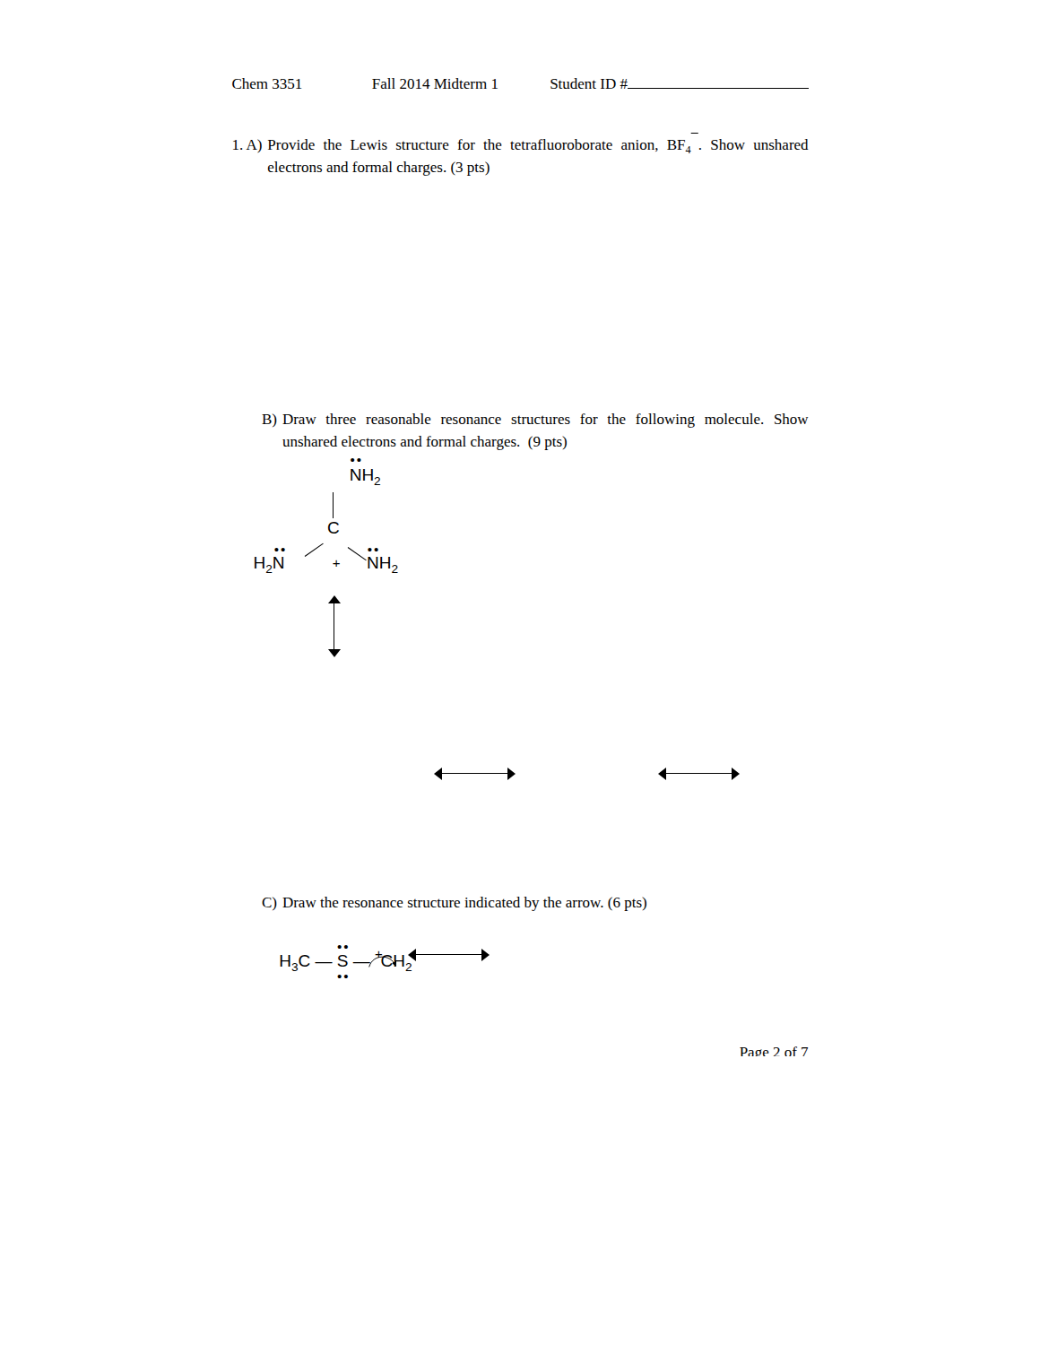Chem 3351
Fall 2014 Midterm 1
Student ID #
1. A)
Provide the Lewis structure for the tetrafluoroborate anion, BF4 . Show unshared electrons and formal charges. (3 pts)
B)
Draw three reasonable resonance structures for the following molecule. Show unshared electrons and formal charges. (9 pts)
••NH2
C
H2N•• + ••NH2
C)
Draw the resonance structure indicated by the arrow. (6 pts)
H3C — ••S•• — +CH2
Page 2 of 7